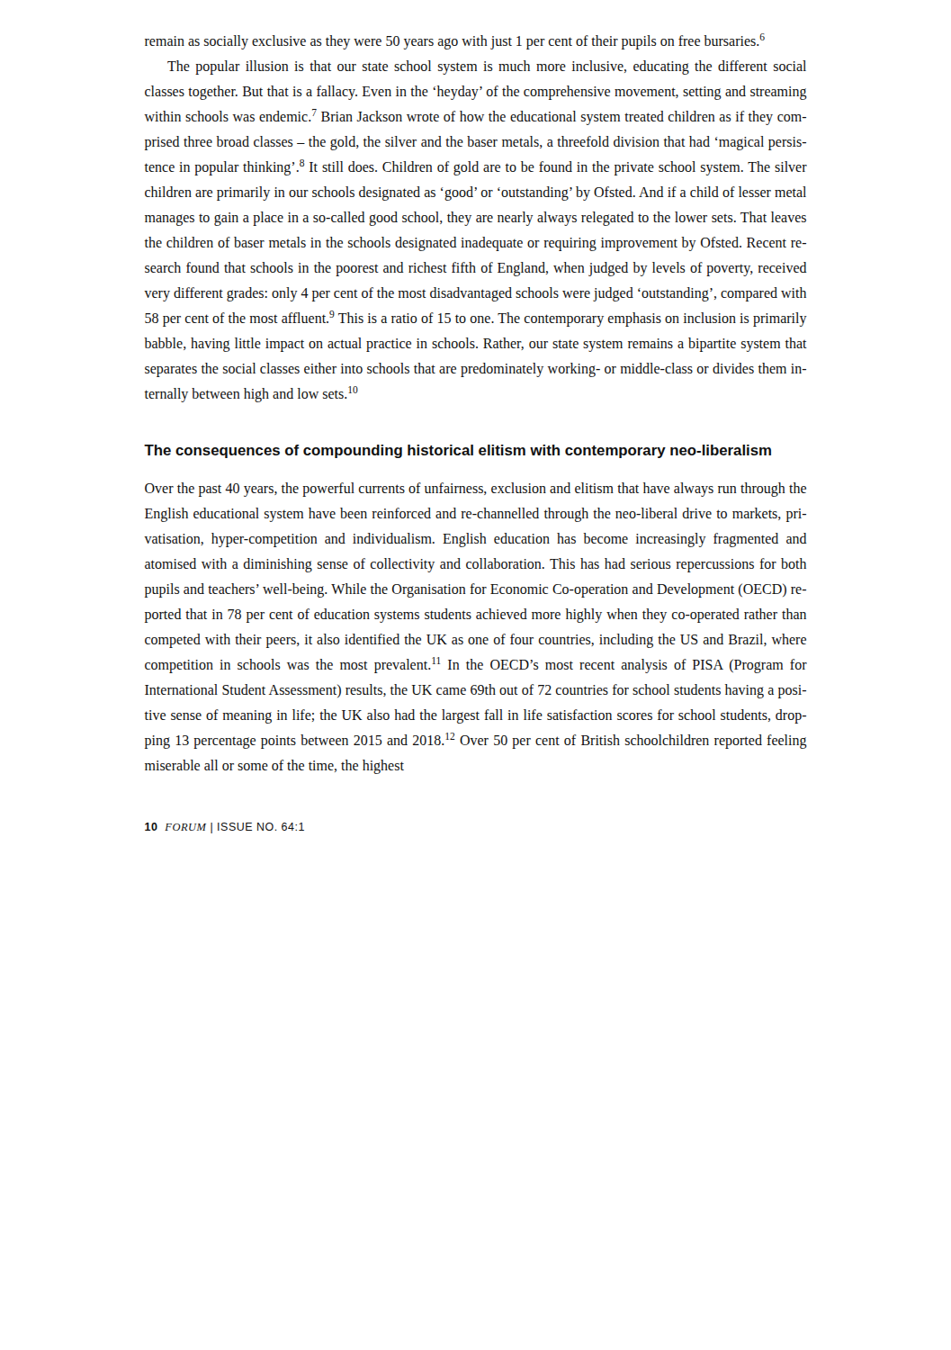remain as socially exclusive as they were 50 years ago with just 1 per cent of their pupils on free bursaries.6
The popular illusion is that our state school system is much more inclusive, educating the different social classes together. But that is a fallacy. Even in the ‘heyday’ of the comprehensive movement, setting and streaming within schools was endemic.7 Brian Jackson wrote of how the educational system treated children as if they comprised three broad classes – the gold, the silver and the baser metals, a threefold division that had ‘magical persistence in popular thinking’.8 It still does. Children of gold are to be found in the private school system. The silver children are primarily in our schools designated as ‘good’ or ‘outstanding’ by Ofsted. And if a child of lesser metal manages to gain a place in a so-called good school, they are nearly always relegated to the lower sets. That leaves the children of baser metals in the schools designated inadequate or requiring improvement by Ofsted. Recent research found that schools in the poorest and richest fifth of England, when judged by levels of poverty, received very different grades: only 4 per cent of the most disadvantaged schools were judged ‘outstanding’, compared with 58 per cent of the most affluent.9 This is a ratio of 15 to one. The contemporary emphasis on inclusion is primarily babble, having little impact on actual practice in schools. Rather, our state system remains a bipartite system that separates the social classes either into schools that are predominately working- or middle-class or divides them internally between high and low sets.10
The consequences of compounding historical elitism with contemporary neo-liberalism
Over the past 40 years, the powerful currents of unfairness, exclusion and elitism that have always run through the English educational system have been reinforced and re-channelled through the neo-liberal drive to markets, privatisation, hyper-competition and individualism. English education has become increasingly fragmented and atomised with a diminishing sense of collectivity and collaboration. This has had serious repercussions for both pupils and teachers’ well-being. While the Organisation for Economic Co-operation and Development (OECD) reported that in 78 per cent of education systems students achieved more highly when they co-operated rather than competed with their peers, it also identified the UK as one of four countries, including the US and Brazil, where competition in schools was the most prevalent.11 In the OECD’s most recent analysis of PISA (Program for International Student Assessment) results, the UK came 69th out of 72 countries for school students having a positive sense of meaning in life; the UK also had the largest fall in life satisfaction scores for school students, dropping 13 percentage points between 2015 and 2018.12 Over 50 per cent of British schoolchildren reported feeling miserable all or some of the time, the highest
10 FORUM | ISSUE NO. 64:1